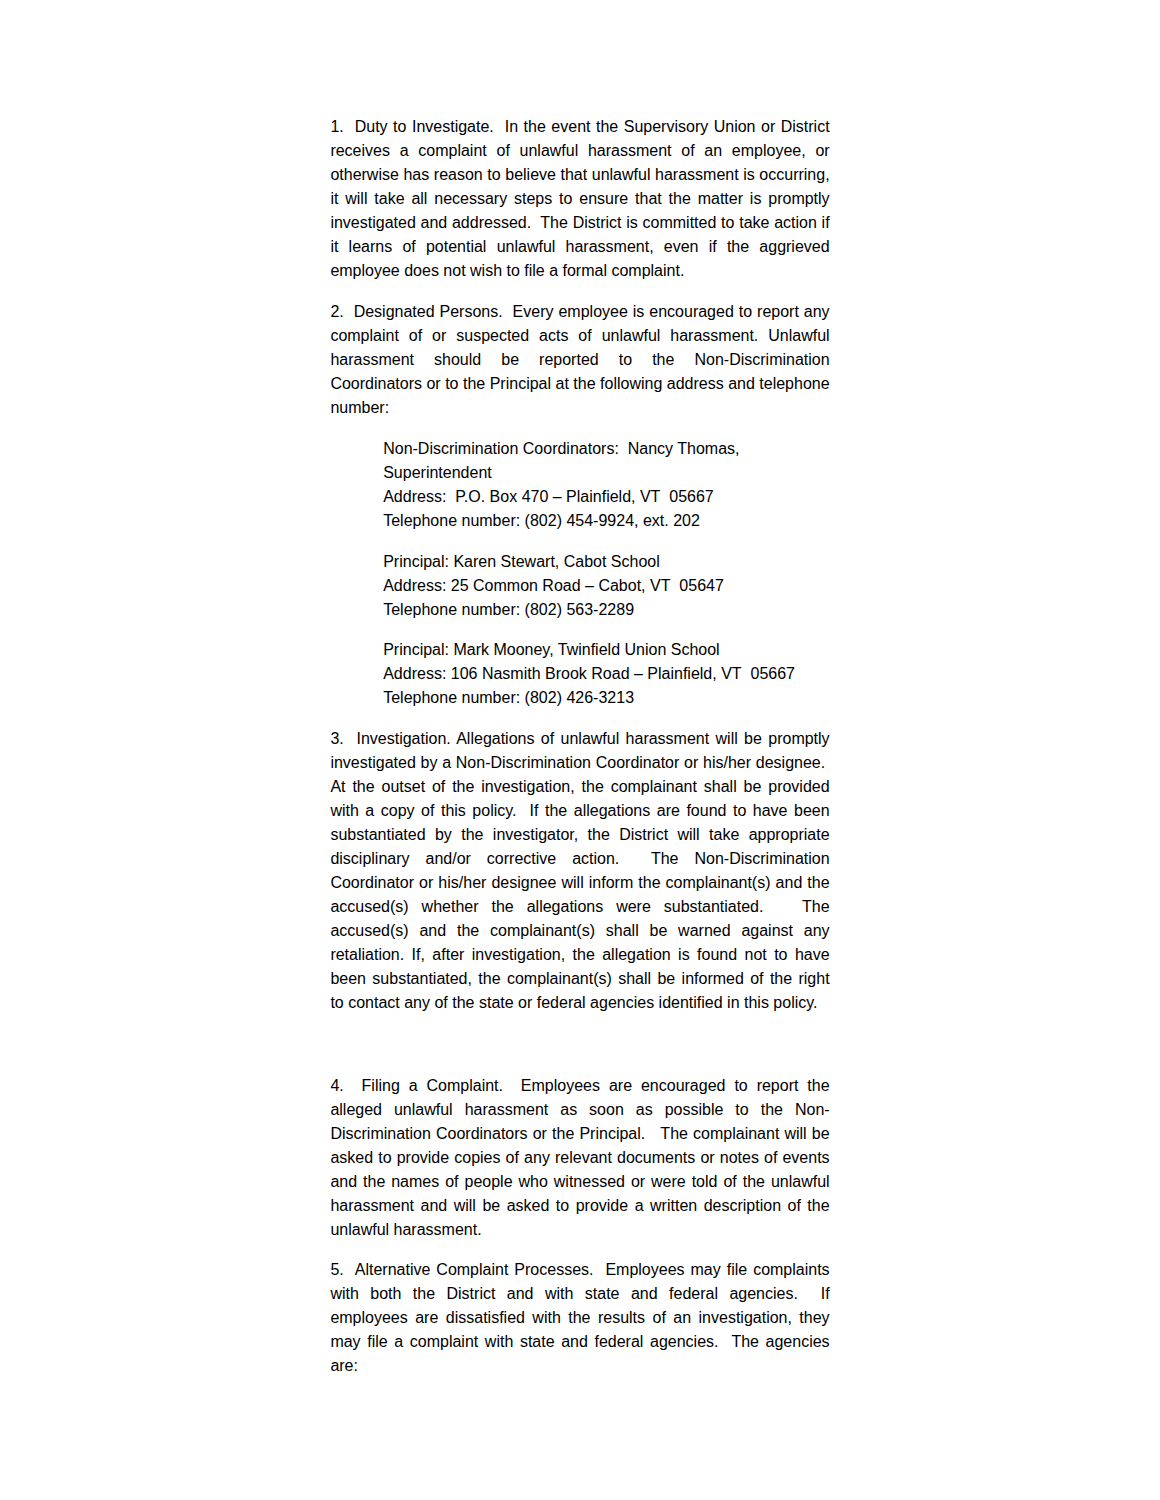1. Duty to Investigate. In the event the Supervisory Union or District receives a complaint of unlawful harassment of an employee, or otherwise has reason to believe that unlawful harassment is occurring, it will take all necessary steps to ensure that the matter is promptly investigated and addressed. The District is committed to take action if it learns of potential unlawful harassment, even if the aggrieved employee does not wish to file a formal complaint.
2. Designated Persons. Every employee is encouraged to report any complaint of or suspected acts of unlawful harassment. Unlawful harassment should be reported to the Non-Discrimination Coordinators or to the Principal at the following address and telephone number:
Non-Discrimination Coordinators: Nancy Thomas, Superintendent
Address: P.O. Box 470 – Plainfield, VT 05667
Telephone number: (802) 454-9924, ext. 202
Principal: Karen Stewart, Cabot School
Address: 25 Common Road – Cabot, VT 05647
Telephone number: (802) 563-2289
Principal: Mark Mooney, Twinfield Union School
Address: 106 Nasmith Brook Road – Plainfield, VT 05667
Telephone number: (802) 426-3213
3. Investigation. Allegations of unlawful harassment will be promptly investigated by a Non-Discrimination Coordinator or his/her designee. At the outset of the investigation, the complainant shall be provided with a copy of this policy. If the allegations are found to have been substantiated by the investigator, the District will take appropriate disciplinary and/or corrective action. The Non-Discrimination Coordinator or his/her designee will inform the complainant(s) and the accused(s) whether the allegations were substantiated. The accused(s) and the complainant(s) shall be warned against any retaliation. If, after investigation, the allegation is found not to have been substantiated, the complainant(s) shall be informed of the right to contact any of the state or federal agencies identified in this policy.
4. Filing a Complaint. Employees are encouraged to report the alleged unlawful harassment as soon as possible to the Non-Discrimination Coordinators or the Principal. The complainant will be asked to provide copies of any relevant documents or notes of events and the names of people who witnessed or were told of the unlawful harassment and will be asked to provide a written description of the unlawful harassment.
5. Alternative Complaint Processes. Employees may file complaints with both the District and with state and federal agencies. If employees are dissatisfied with the results of an investigation, they may file a complaint with state and federal agencies. The agencies are: